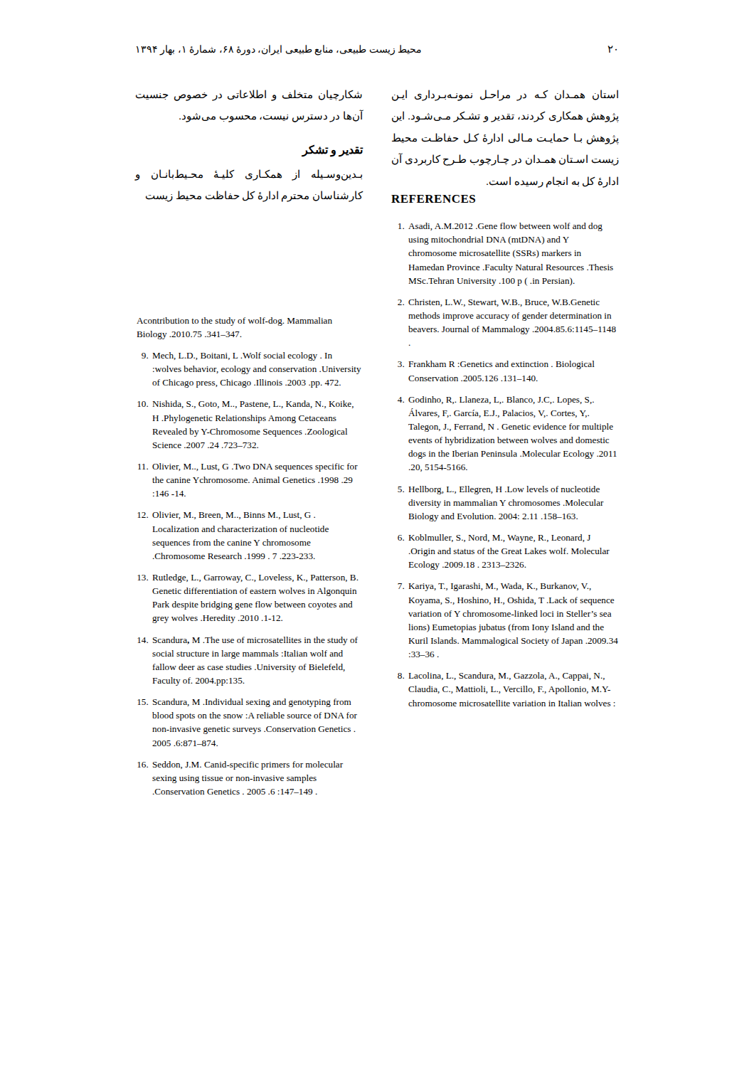۲۰
محیط زیست طبیعی، منابع طبیعی ایران، دورۀ ۶۸، شمارۀ ۱، بهار ۱۳۹۴
شکارچیان متخلف و اطلاعاتی در خصوص جنسیت آن‌ها در دسترس نیست، محسوب می‌شود.
تقدیر و تشکر
بـدین‌وسـیله از همکـاری کلیـۀ محـیط‌بانـان و کارشناسان محترم ادارۀ کل حفاظت محیط زیست
Acontribution to the study of wolf-dog. Mammalian Biology .2010.75 .341–347.
Mech, L.D., Boitani, L .Wolf social ecology . In :wolves behavior, ecology and conservation .University of Chicago press, Chicago .Illinois .2003 .pp. 472.
Nishida, S., Goto, M.., Pastene, L., Kanda, N., Koike, H .Phylogenetic Relationships Among Cetaceans Revealed by Y-Chromosome Sequences .Zoological Science .2007 .24 .723–732.
Olivier, M.., Lust, G .Two DNA sequences specific for the canine Ychromosome. Animal Genetics .1998 .29 :146 -14.
Olivier, M., Breen, M.., Binns M., Lust, G . Localization and characterization of nucleotide sequences from the canine Y chromosome .Chromosome Research .1999 . 7 .223-233.
Rutledge, L., Garroway, C., Loveless, K., Patterson, B. Genetic differentiation of eastern wolves in Algonquin Park despite bridging gene flow between coyotes and grey wolves .Heredity .2010 .1-12.
Scandura, M .The use of microsatellites in the study of social structure in large mammals :Italian wolf and fallow deer as case studies .University of Bielefeld, Faculty of. 2004.pp:135.
Scandura, M .Individual sexing and genotyping from blood spots on the snow :A reliable source of DNA for non-invasive genetic surveys .Conservation Genetics . 2005 .6:871–874.
Seddon, J.M. Canid-specific primers for molecular sexing using tissue or non-invasive samples .Conservation Genetics . 2005 .6 :147–149 .
استان همـدان کـه در مراحـل نمونـه‌بـرداری ایـن پژوهش همکاری کردند، تقدیر و تشـکر مـی‌شـود. این پژوهش بـا حمایـت مـالی ادارۀ کـل حفاظـت محیط زیست اسـتان همـدان در چـارچوب طـرح کاربردی آن ادارۀ کل به انجام رسیده است.
REFERENCES
Asadi, A.M.2012 .Gene flow between wolf and dog using mitochondrial DNA (mtDNA) and Y chromosome microsatellite (SSRs) markers in Hamedan Province .Faculty Natural Resources .Thesis MSc.Tehran University .100 p ( .in Persian).
Christen, L.W., Stewart, W.B., Bruce, W.B.Genetic methods improve accuracy of gender determination in beavers. Journal of Mammalogy .2004.85.6:1145–1148 .
Frankham R :Genetics and extinction . Biological Conservation .2005.126 .131–140.
Godinho, R,. Llaneza, L,. Blanco, J.C,. Lopes, S,. Álvares, F,. García, E.J., Palacios, V,. Cortes, Y,. Talegon, J., Ferrand, N . Genetic evidence for multiple events of hybridization between wolves and domestic dogs in the Iberian Peninsula .Molecular Ecology .2011 .20, 5154-5166.
Hellborg, L., Ellegren, H .Low levels of nucleotide diversity in mammalian Y chromosomes .Molecular Biology and Evolution. 2004: 2.11 .158–163.
Koblmuller, S., Nord, M., Wayne, R., Leonard, J .Origin and status of the Great Lakes wolf. Molecular Ecology .2009.18 . 2313–2326.
Kariya, T., Igarashi, M., Wada, K., Burkanov, V., Koyama, S., Hoshino, H., Oshida, T .Lack of sequence variation of Y chromosome-linked loci in Steller’s sea lions) Eumetopias jubatus (from Iony Island and the Kuril Islands. Mammalogical Society of Japan .2009.34 :33–36 .
Lacolina, L., Scandura, M., Gazzola, A., Cappai, N., Claudia, C., Mattioli, L., Vercillo, F., Apollonio, M.Y-chromosome microsatellite variation in Italian wolves :